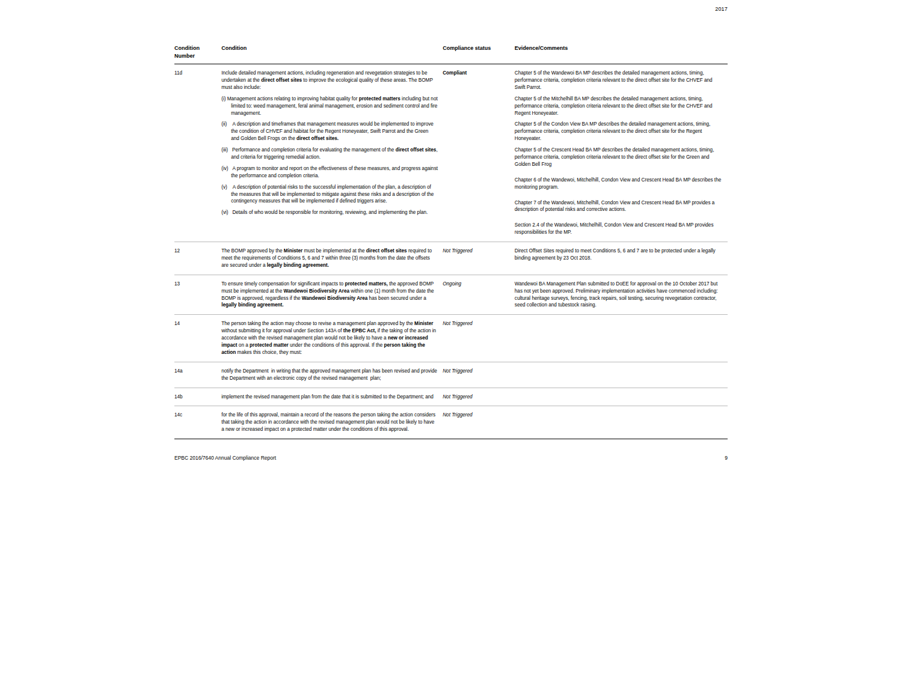2017
| Condition Number | Condition | Compliance status | Evidence/Comments |
| --- | --- | --- | --- |
| 11d | Include detailed management actions, including regeneration and revegetation strategies to be undertaken at the direct offset sites to improve the ecological quality of these areas. The BOMP must also include: (i) Management actions relating to improving habitat quality for protected matters including but not limited to: weed management, feral animal management, erosion and sediment control and fire management. (ii) A description and timeframes that management measures would be implemented to improve the condition of CHVEF and habitat for the Regent Honeyeater, Swift Parrot and the Green and Golden Bell Frogs on the direct offset sites. (iii) Performance and completion criteria for evaluating the management of the direct offset sites , and criteria for triggering remedial action. (iv) A program to monitor and report on the effectiveness of these measures, and progress against the performance and completion criteria. (v) A description of potential risks to the successful implementation of the plan, a description of the measures that will be implemented to mitigate against these risks and a description of the contingency measures that will be implemented if defined triggers arise. (vi) Details of who would be responsible for monitoring, reviewing, and implementing the plan. | Compliant | Chapter 5 of the Wandewoi BA MP describes the detailed management actions, timing, performance criteria, completion criteria relevant to the direct offset site for the CHVEF and Swift Parrot. Chapter 5 of the Mitchelhill BA MP describes the detailed management actions, timing, performance criteria, completion criteria relevant to the direct offset site for the CHVEF and Regent Honeyeater. Chapter 5 of the Condon View BA MP describes the detailed management actions, timing, performance criteria, completion criteria relevant to the direct offset site for the Regent Honeyeater. Chapter 5 of the Crescent Head BA MP describes the detailed management actions, timing, performance criteria, completion criteria relevant to the direct offset site for the Green and Golden Bell Frog Chapter 6 of the Wandewoi, Mitchelhill, Condon View and Crescent Head BA MP describes the monitoring program. Chapter 7 of the Wandewoi, Mitchelhill, Condon View and Crescent Head BA MP provides a description of potential risks and corrective actions. Section 2.4 of the Wandewoi, Mitchelhill, Condon View and Crescent Head BA MP provides responsibilities for the MP. |
| 12 | The BOMP approved by the Minister must be implemented at the direct offset sites required to meet the requirements of Conditions 5, 6 and 7 within three (3) months from the date the offsets are secured under a legally binding agreement. | Not Triggered | Direct Offset Sites required to meet Conditions 5, 6 and 7 are to be protected under a legally binding agreement by 23 Oct 2018. |
| 13 | To ensure timely compensation for significant impacts to protected matters, the approved BOMP must be implemented at the Wandewoi Biodiversity Area within one (1) month from the date the BOMP is approved, regardless if the Wandewoi Biodiversity Area has been secured under a legally binding agreement. | Ongoing | Wandewoi BA Management Plan submitted to DoEE for approval on the 10 October 2017 but has not yet been approved. Preliminary implementation activities have commenced including: cultural heritage surveys, fencing, track repairs, soil testing, securing revegetation contractor, seed collection and tubestock raising. |
| 14 | The person taking the action may choose to revise a management plan approved by the Minister without submitting it for approval under Section 143A of the EPBC Act, if the taking of the action in accordance with the revised management plan would not be likely to have a new or increased impact on a protected matter under the conditions of this approval. If the person taking the action makes this choice, they must: | Not Triggered | |
| 14a | notify the Department in writing that the approved management plan has been revised and provide the Department with an electronic copy of the revised management plan; | Not Triggered | |
| 14b | implement the revised management plan from the date that it is submitted to the Department; and | Not Triggered | |
| 14c | for the life of this approval, maintain a record of the reasons the person taking the action considers that taking the action in accordance with the revised management plan would not be likely to have a new or increased impact on a protected matter under the conditions of this approval. | Not Triggered | |
EPBC 2016/7640 Annual Compliance Report
9